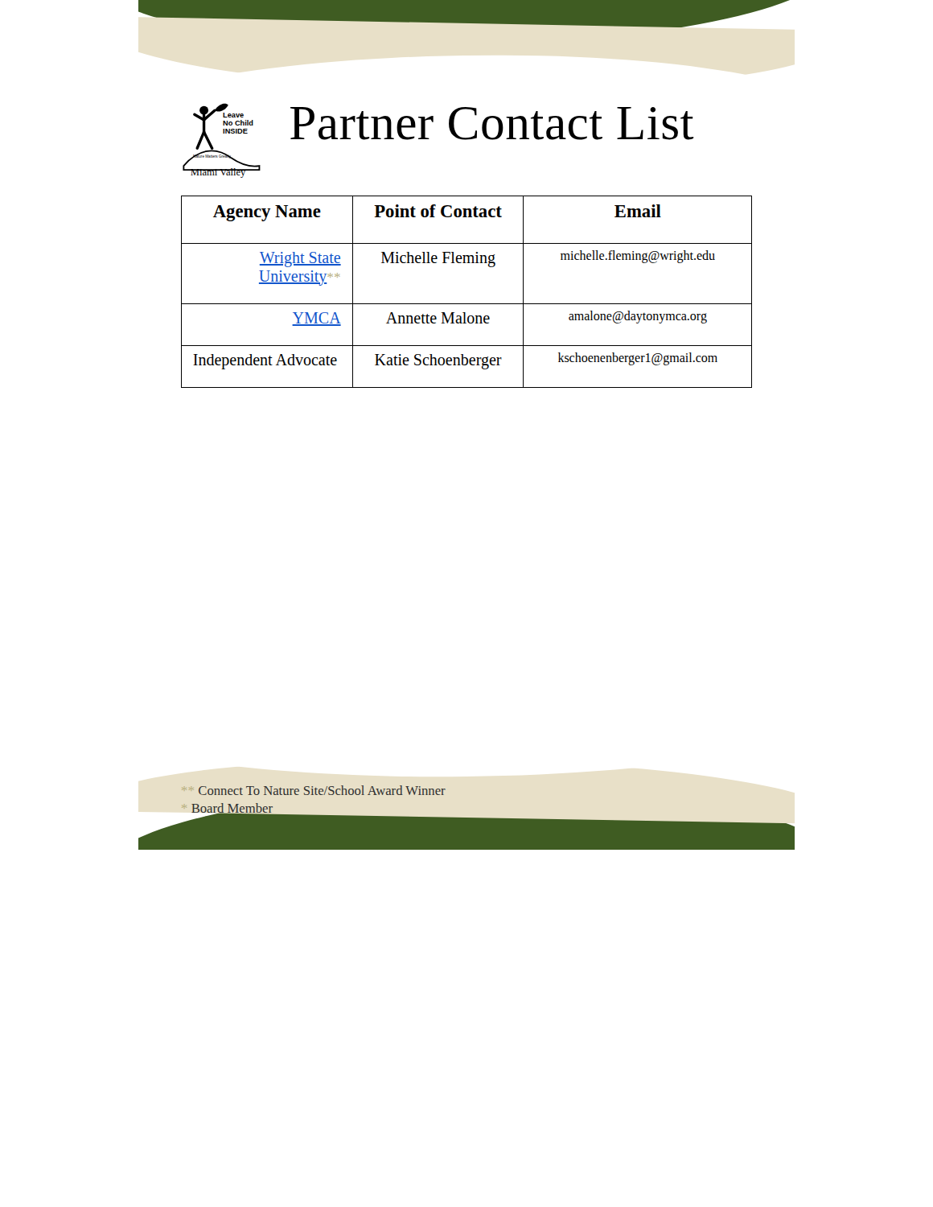Leave No Child INSIDE Nature Matters Greatly Miami Valley
Partner Contact List
| Agency Name | Point of Contact | Email |
| --- | --- | --- |
| Wright State University ** | Michelle Fleming | michelle.fleming@wright.edu |
| YMCA | Annette Malone | amalone@daytonymca.org |
| Independent Advocate | Katie Schoenberger | kschoenenberger1@gmail.com |
** Connect To Nature Site/School Award Winner
* Board Member